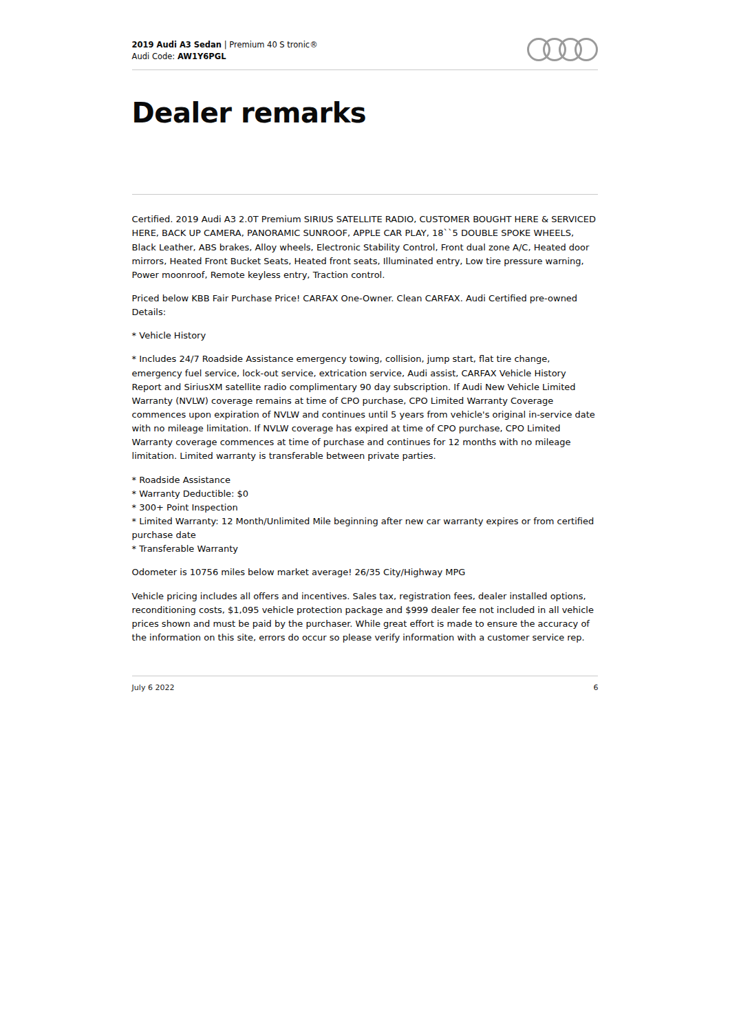2019 Audi A3 Sedan | Premium 40 S tronic®
Audi Code: AW1Y6PGL
Dealer remarks
Certified. 2019 Audi A3 2.0T Premium SIRIUS SATELLITE RADIO, CUSTOMER BOUGHT HERE & SERVICED HERE, BACK UP CAMERA, PANORAMIC SUNROOF, APPLE CAR PLAY, 18``5 DOUBLE SPOKE WHEELS, Black Leather, ABS brakes, Alloy wheels, Electronic Stability Control, Front dual zone A/C, Heated door mirrors, Heated Front Bucket Seats, Heated front seats, Illuminated entry, Low tire pressure warning, Power moonroof, Remote keyless entry, Traction control.
Priced below KBB Fair Purchase Price! CARFAX One-Owner. Clean CARFAX. Audi Certified pre-owned Details:
Vehicle History
* Includes 24/7 Roadside Assistance emergency towing, collision, jump start, flat tire change, emergency fuel service, lock-out service, extrication service, Audi assist, CARFAX Vehicle History Report and SiriusXM satellite radio complimentary 90 day subscription. If Audi New Vehicle Limited Warranty (NVLW) coverage remains at time of CPO purchase, CPO Limited Warranty Coverage commences upon expiration of NVLW and continues until 5 years from vehicle's original in-service date with no mileage limitation. If NVLW coverage has expired at time of CPO purchase, CPO Limited Warranty coverage commences at time of purchase and continues for 12 months with no mileage limitation. Limited warranty is transferable between private parties.
Roadside Assistance
Warranty Deductible: $0
300+ Point Inspection
Limited Warranty: 12 Month/Unlimited Mile beginning after new car warranty expires or from certified purchase date
Transferable Warranty
Odometer is 10756 miles below market average! 26/35 City/Highway MPG
Vehicle pricing includes all offers and incentives. Sales tax, registration fees, dealer installed options, reconditioning costs, $1,095 vehicle protection package and $999 dealer fee not included in all vehicle prices shown and must be paid by the purchaser. While great effort is made to ensure the accuracy of the information on this site, errors do occur so please verify information with a customer service rep.
July 6 2022 6